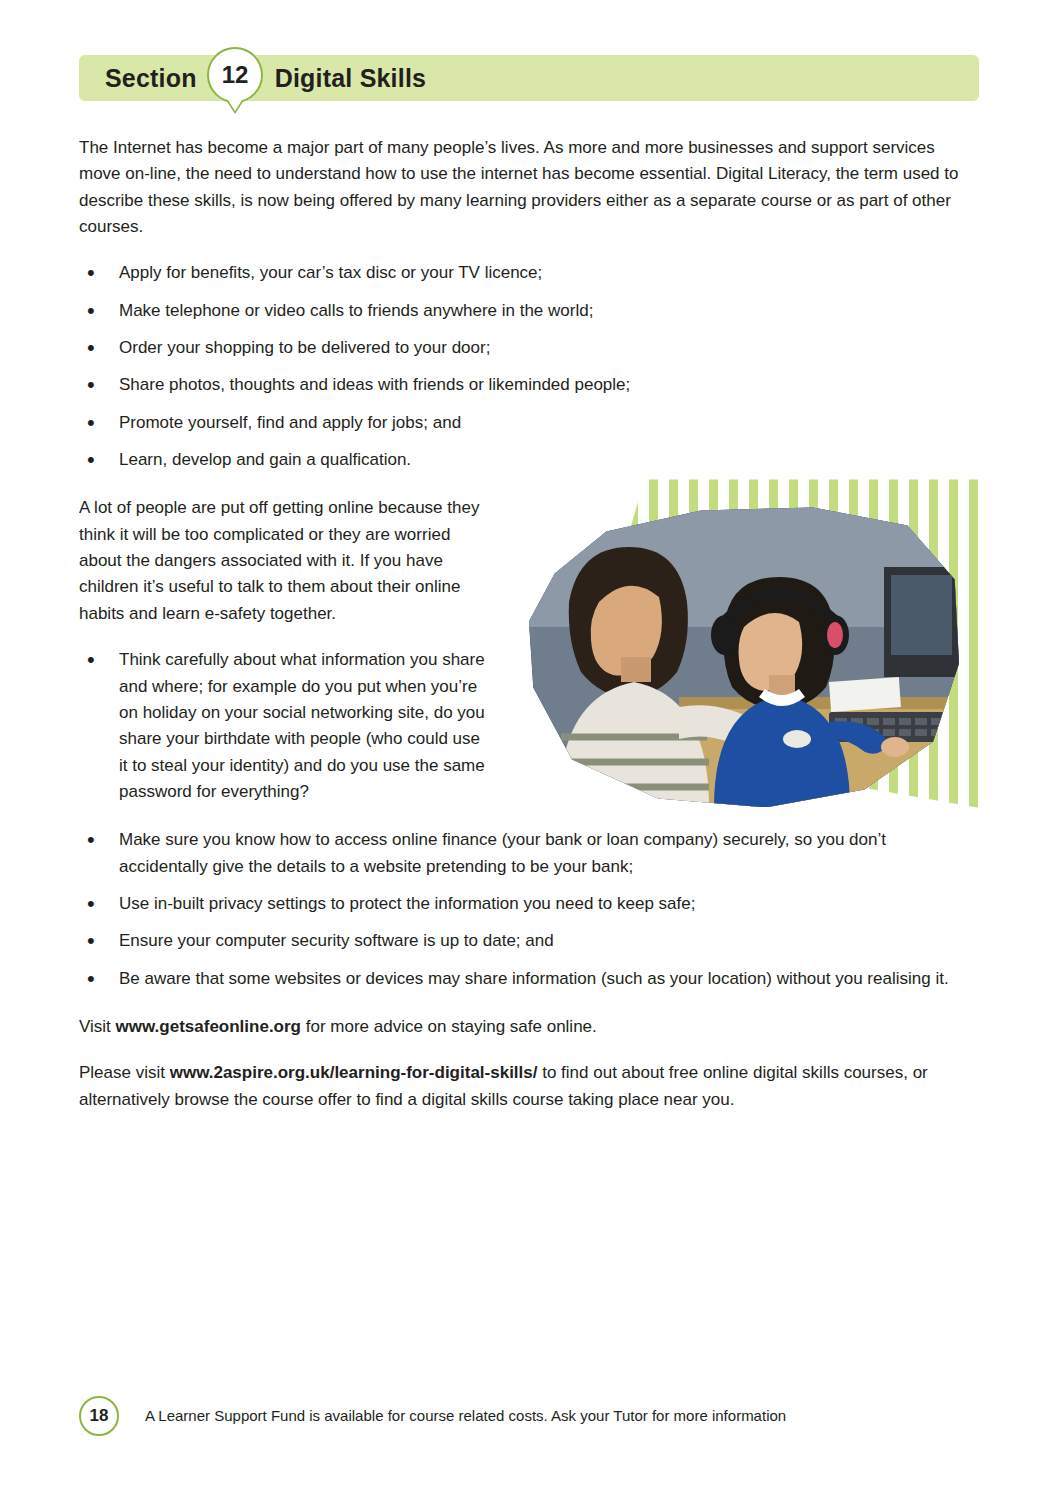Section Digital Skills
12
The Internet has become a major part of many people’s lives. As more and more businesses and support services move on-line, the need to understand how to use the internet has become essential. Digital Literacy, the term used to describe these skills, is now being offered by many learning providers either as a separate course or as part of other courses.
Apply for benefits, your car’s tax disc or your TV licence;
Make telephone or video calls to friends anywhere in the world;
Order your shopping to be delivered to your door;
Share photos, thoughts and ideas with friends or likeminded people;
Promote yourself, find and apply for jobs; and
Learn, develop and gain a qualfication.
A lot of people are put off getting online because they think it will be too complicated or they are worried about the dangers associated with it. If you have children it’s useful to talk to them about their online habits and learn e-safety together.
Think carefully about what information you share and where; for example do you put when you’re on holiday on your social networking site, do you share your birthdate with people (who could use it to steal your identity) and do you use the same password for everything?
Make sure you know how to access online finance (your bank or loan company) securely, so you don’t accidentally give the details to a website pretending to be your bank;
Use in-built privacy settings to protect the information you need to keep safe;
Ensure your computer security software is up to date; and
Be aware that some websites or devices may share information (such as your location) without you realising it.
Visit www.getsafeonline.org for more advice on staying safe online.
Please visit www.2aspire.org.uk/learning-for-digital-skills/ to find out about free online digital skills courses, or alternatively browse the course offer to find a digital skills course taking place near you.
18
A Learner Support Fund is available for course related costs. Ask your Tutor for more information